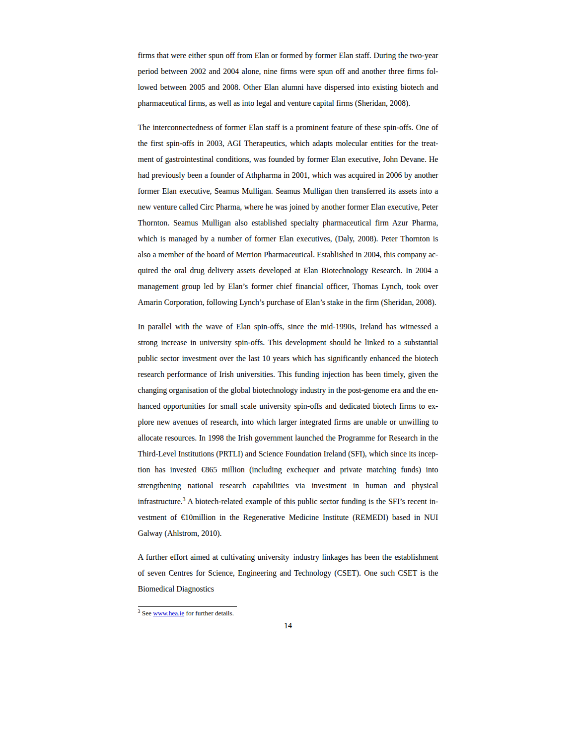firms that were either spun off from Elan or formed by former Elan staff. During the two-year period between 2002 and 2004 alone, nine firms were spun off and another three firms followed between 2005 and 2008. Other Elan alumni have dispersed into existing biotech and pharmaceutical firms, as well as into legal and venture capital firms (Sheridan, 2008).
The interconnectedness of former Elan staff is a prominent feature of these spin-offs. One of the first spin-offs in 2003, AGI Therapeutics, which adapts molecular entities for the treatment of gastrointestinal conditions, was founded by former Elan executive, John Devane. He had previously been a founder of Athpharma in 2001, which was acquired in 2006 by another former Elan executive, Seamus Mulligan. Seamus Mulligan then transferred its assets into a new venture called Circ Pharma, where he was joined by another former Elan executive, Peter Thornton. Seamus Mulligan also established specialty pharmaceutical firm Azur Pharma, which is managed by a number of former Elan executives, (Daly, 2008). Peter Thornton is also a member of the board of Merrion Pharmaceutical. Established in 2004, this company acquired the oral drug delivery assets developed at Elan Biotechnology Research. In 2004 a management group led by Elan’s former chief financial officer, Thomas Lynch, took over Amarin Corporation, following Lynch’s purchase of Elan’s stake in the firm (Sheridan, 2008).
In parallel with the wave of Elan spin-offs, since the mid-1990s, Ireland has witnessed a strong increase in university spin-offs. This development should be linked to a substantial public sector investment over the last 10 years which has significantly enhanced the biotech research performance of Irish universities. This funding injection has been timely, given the changing organisation of the global biotechnology industry in the post-genome era and the enhanced opportunities for small scale university spin-offs and dedicated biotech firms to explore new avenues of research, into which larger integrated firms are unable or unwilling to allocate resources. In 1998 the Irish government launched the Programme for Research in the Third-Level Institutions (PRTLI) and Science Foundation Ireland (SFI), which since its inception has invested €865 million (including exchequer and private matching funds) into strengthening national research capabilities via investment in human and physical infrastructure.3 A biotech-related example of this public sector funding is the SFI’s recent investment of €10million in the Regenerative Medicine Institute (REMEDI) based in NUI Galway (Ahlstrom, 2010).
A further effort aimed at cultivating university–industry linkages has been the establishment of seven Centres for Science, Engineering and Technology (CSET). One such CSET is the Biomedical Diagnostics
3 See www.hea.ie for further details.
14